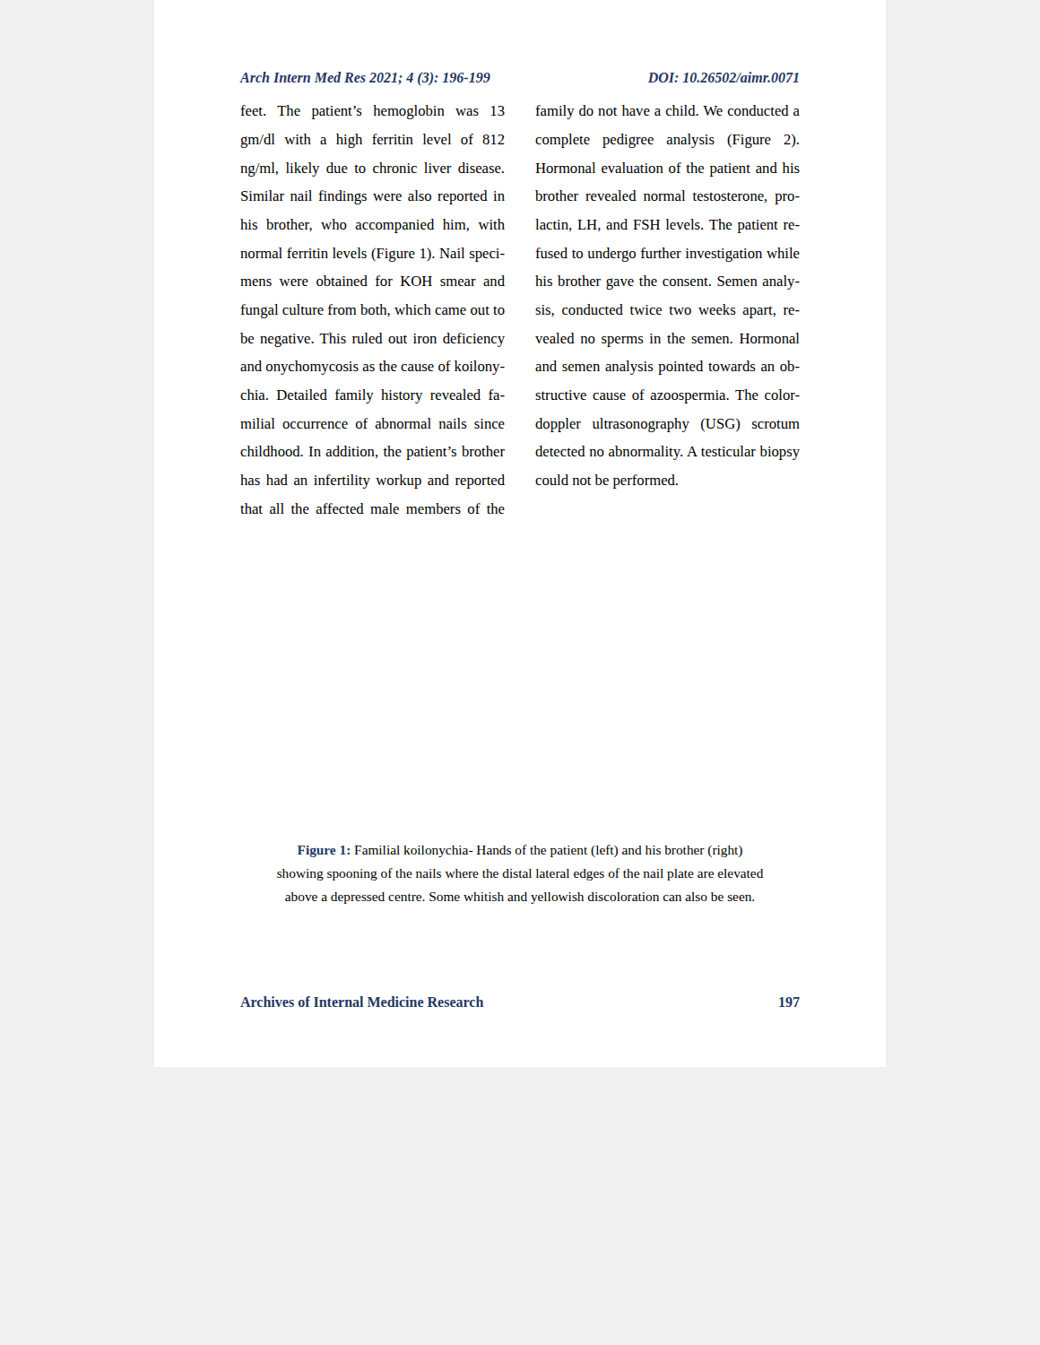Arch Intern Med Res 2021; 4 (3): 196-199 DOI: 10.26502/aimr.0071
feet. The patient’s hemoglobin was 13 gm/dl with a high ferritin level of 812 ng/ml, likely due to chronic liver disease. Similar nail findings were also reported in his brother, who accompanied him, with normal ferritin levels (Figure 1). Nail specimens were obtained for KOH smear and fungal culture from both, which came out to be negative. This ruled out iron deficiency and onychomycosis as the cause of koilonychia. Detailed family history revealed familial occurrence of abnormal nails since childhood. In addition, the patient’s brother has had an infertility workup and reported that all the affected male members of the family do not have a child. We conducted a complete pedigree analysis (Figure 2). Hormonal evaluation of the patient and his brother revealed normal testosterone, prolactin, LH, and FSH levels. The patient refused to undergo further investigation while his brother gave the consent. Semen analysis, conducted twice two weeks apart, revealed no sperms in the semen. Hormonal and semen analysis pointed towards an obstructive cause of azoospermia. The color-doppler ultrasonography (USG) scrotum detected no abnormality. A testicular biopsy could not be performed.
Figure 1: Familial koilonychia- Hands of the patient (left) and his brother (right) showing spooning of the nails where the distal lateral edges of the nail plate are elevated above a depressed centre. Some whitish and yellowish discoloration can also be seen.
Archives of Internal Medicine Research 197